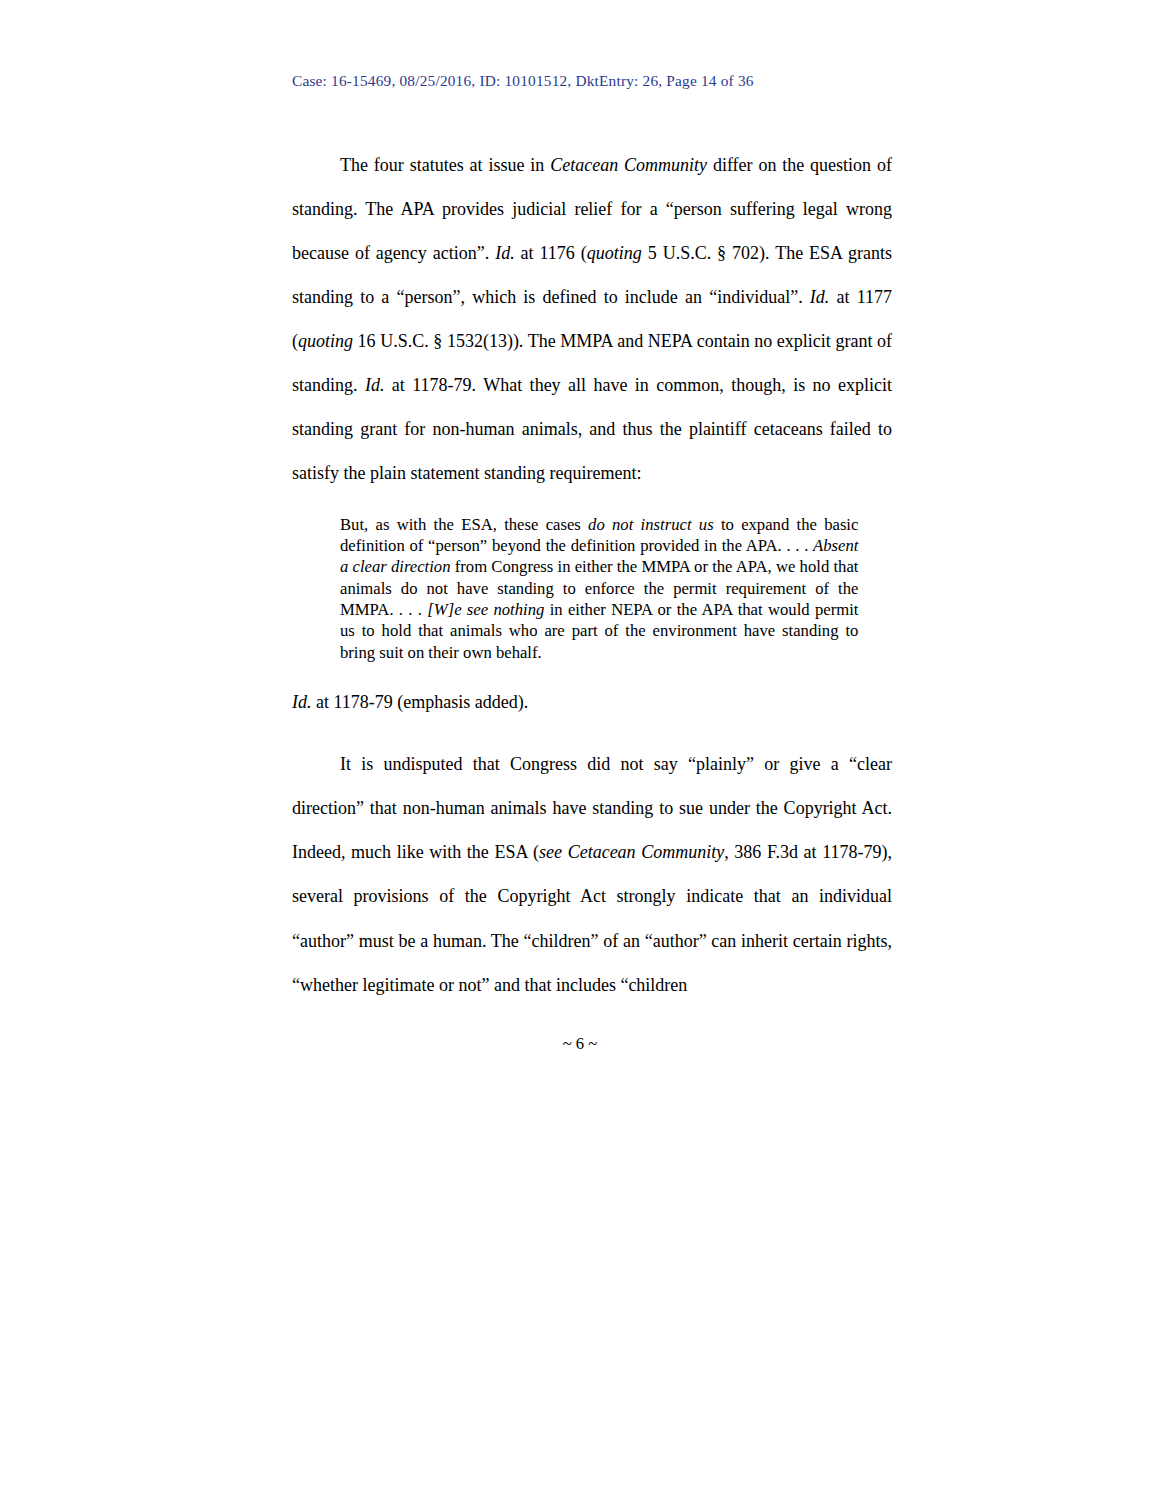Case: 16-15469, 08/25/2016, ID: 10101512, DktEntry: 26, Page 14 of 36
The four statutes at issue in Cetacean Community differ on the question of standing. The APA provides judicial relief for a “person suffering legal wrong because of agency action”. Id. at 1176 (quoting 5 U.S.C. § 702). The ESA grants standing to a “person”, which is defined to include an “individual”. Id. at 1177 (quoting 16 U.S.C. § 1532(13)). The MMPA and NEPA contain no explicit grant of standing. Id. at 1178-79. What they all have in common, though, is no explicit standing grant for non-human animals, and thus the plaintiff cetaceans failed to satisfy the plain statement standing requirement:
But, as with the ESA, these cases do not instruct us to expand the basic definition of “person” beyond the definition provided in the APA. . . . Absent a clear direction from Congress in either the MMPA or the APA, we hold that animals do not have standing to enforce the permit requirement of the MMPA. . . . [W]e see nothing in either NEPA or the APA that would permit us to hold that animals who are part of the environment have standing to bring suit on their own behalf.
Id. at 1178-79 (emphasis added).
It is undisputed that Congress did not say “plainly” or give a “clear direction” that non-human animals have standing to sue under the Copyright Act. Indeed, much like with the ESA (see Cetacean Community, 386 F.3d at 1178-79), several provisions of the Copyright Act strongly indicate that an individual “author” must be a human. The “children” of an “author” can inherit certain rights, “whether legitimate or not” and that includes “children
~ 6 ~